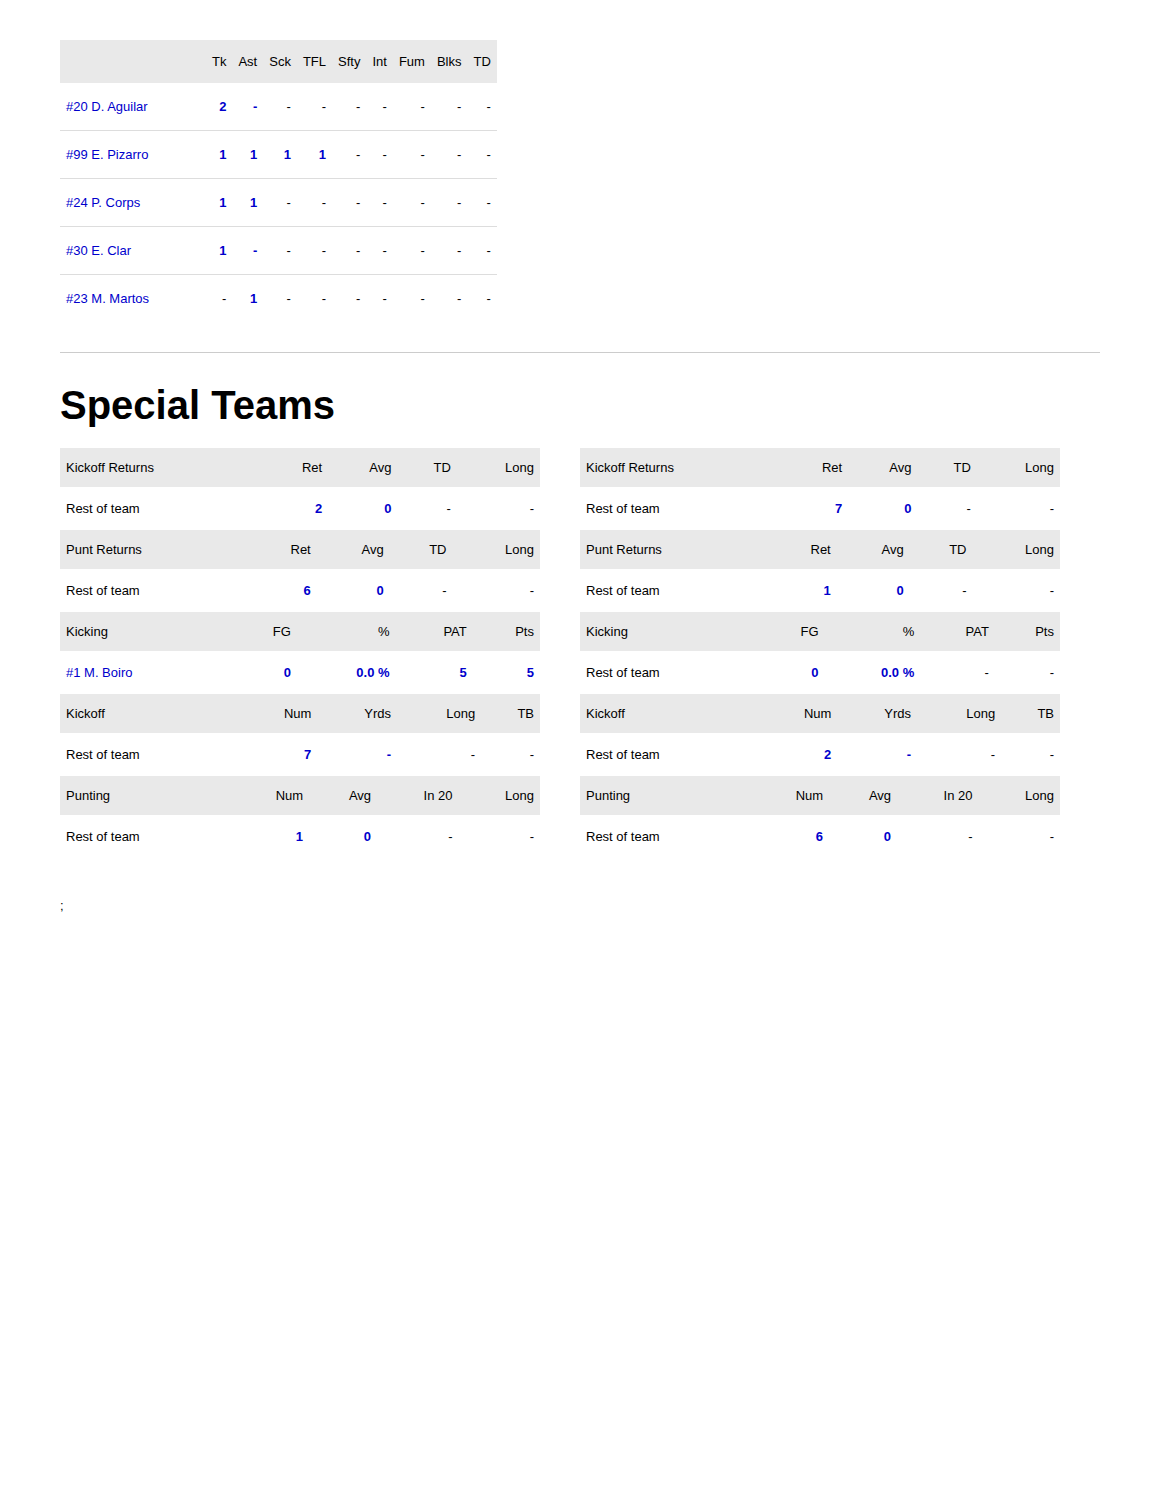| | Tk | Ast | Sck | TFL | Sfty | Int | Fum | Blks | TD |
| --- | --- | --- | --- | --- | --- | --- | --- | --- | --- |
| #20 D. Aguilar | 2 | - | - | - | - | - | - | - | - |
| #99 E. Pizarro | 1 | 1 | 1 | 1 | - | - | - | - | - |
| #24 P. Corps | 1 | 1 | - | - | - | - | - | - | - |
| #30 E. Clar | 1 | - | - | - | - | - | - | - | - |
| #23 M. Martos | - | 1 | - | - | - | - | - | - | - |
Special Teams
| Kickoff Returns | Ret | Avg | TD | Long |
| --- | --- | --- | --- | --- |
| Rest of team | 2 | 0 | - | - |
| Punt Returns | Ret | Avg | TD | Long |
| --- | --- | --- | --- | --- |
| Rest of team | 6 | 0 | - | - |
| Kicking | FG | % | PAT | Pts |
| --- | --- | --- | --- | --- |
| #1 M. Boiro | 0 | 0.0 % | 5 | 5 |
| Kickoff | Num | Yrds | Long | TB |
| --- | --- | --- | --- | --- |
| Rest of team | 7 | - | - | - |
| Punting | Num | Avg | In 20 | Long |
| --- | --- | --- | --- | --- |
| Rest of team | 1 | 0 | - | - |
| Kickoff Returns | Ret | Avg | TD | Long |
| --- | --- | --- | --- | --- |
| Rest of team | 7 | 0 | - | - |
| Punt Returns | Ret | Avg | TD | Long |
| --- | --- | --- | --- | --- |
| Rest of team | 1 | 0 | - | - |
| Kicking | FG | % | PAT | Pts |
| --- | --- | --- | --- | --- |
| Rest of team | 0 | 0.0 % | - | - |
| Kickoff | Num | Yrds | Long | TB |
| --- | --- | --- | --- | --- |
| Rest of team | 2 | - | - | - |
| Punting | Num | Avg | In 20 | Long |
| --- | --- | --- | --- | --- |
| Rest of team | 6 | 0 | - | - |
;